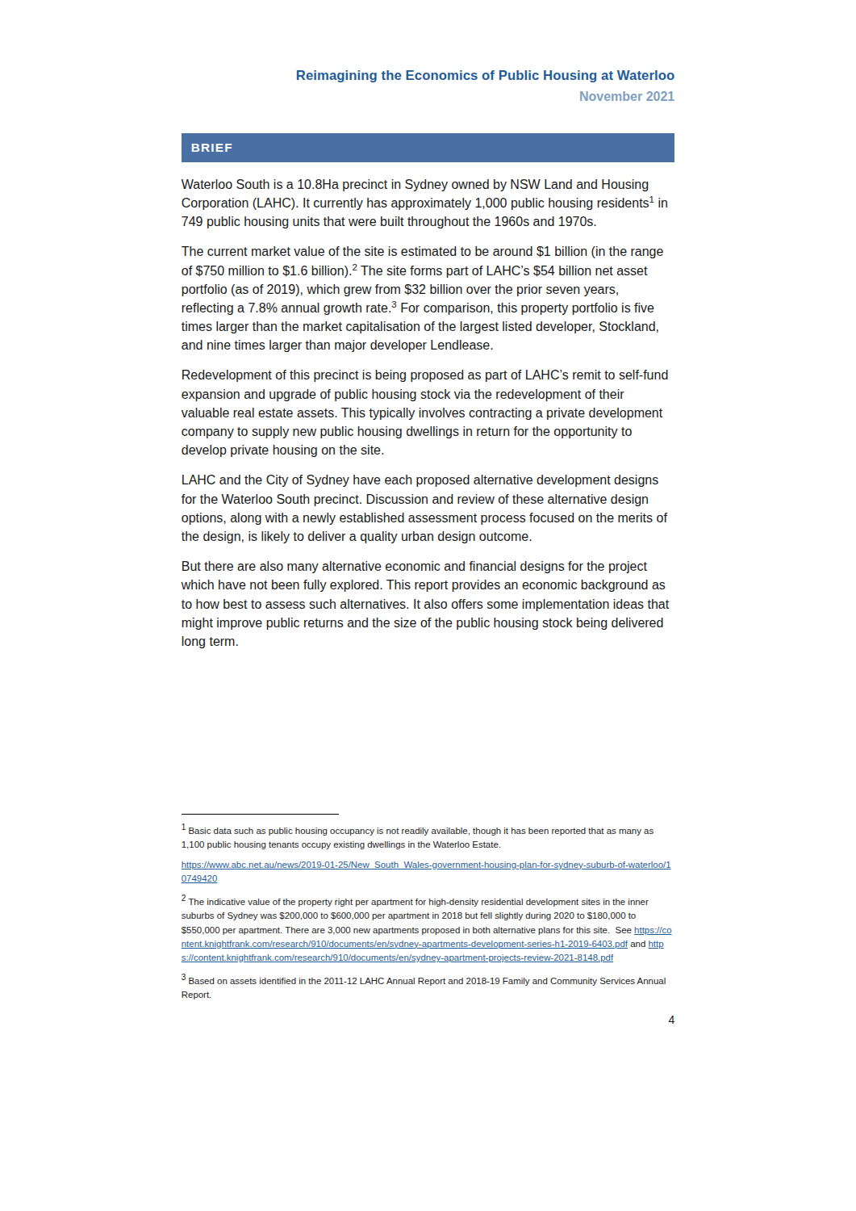Reimagining the Economics of Public Housing at Waterloo
November 2021
Brief
Waterloo South is a 10.8Ha precinct in Sydney owned by NSW Land and Housing Corporation (LAHC). It currently has approximately 1,000 public housing residents1 in 749 public housing units that were built throughout the 1960s and 1970s.
The current market value of the site is estimated to be around $1 billion (in the range of $750 million to $1.6 billion).2 The site forms part of LAHC’s $54 billion net asset portfolio (as of 2019), which grew from $32 billion over the prior seven years, reflecting a 7.8% annual growth rate.3 For comparison, this property portfolio is five times larger than the market capitalisation of the largest listed developer, Stockland, and nine times larger than major developer Lendlease.
Redevelopment of this precinct is being proposed as part of LAHC’s remit to self-fund expansion and upgrade of public housing stock via the redevelopment of their valuable real estate assets. This typically involves contracting a private development company to supply new public housing dwellings in return for the opportunity to develop private housing on the site.
LAHC and the City of Sydney have each proposed alternative development designs for the Waterloo South precinct. Discussion and review of these alternative design options, along with a newly established assessment process focused on the merits of the design, is likely to deliver a quality urban design outcome.
But there are also many alternative economic and financial designs for the project which have not been fully explored. This report provides an economic background as to how best to assess such alternatives. It also offers some implementation ideas that might improve public returns and the size of the public housing stock being delivered long term.
1 Basic data such as public housing occupancy is not readily available, though it has been reported that as many as 1,100 public housing tenants occupy existing dwellings in the Waterloo Estate.
https://www.abc.net.au/news/2019-01-25/New_South_Wales-government-housing-plan-for-sydney-suburb-of-waterloo/10749420
2 The indicative value of the property right per apartment for high-density residential development sites in the inner suburbs of Sydney was $200,000 to $600,000 per apartment in 2018 but fell slightly during 2020 to $180,000 to $550,000 per apartment. There are 3,000 new apartments proposed in both alternative plans for this site. See https://content.knightfrank.com/research/910/documents/en/sydney-apartments-development-series-h1-2019-6403.pdf and https://content.knightfrank.com/research/910/documents/en/sydney-apartment-projects-review-2021-8148.pdf
3 Based on assets identified in the 2011-12 LAHC Annual Report and 2018-19 Family and Community Services Annual Report.
4